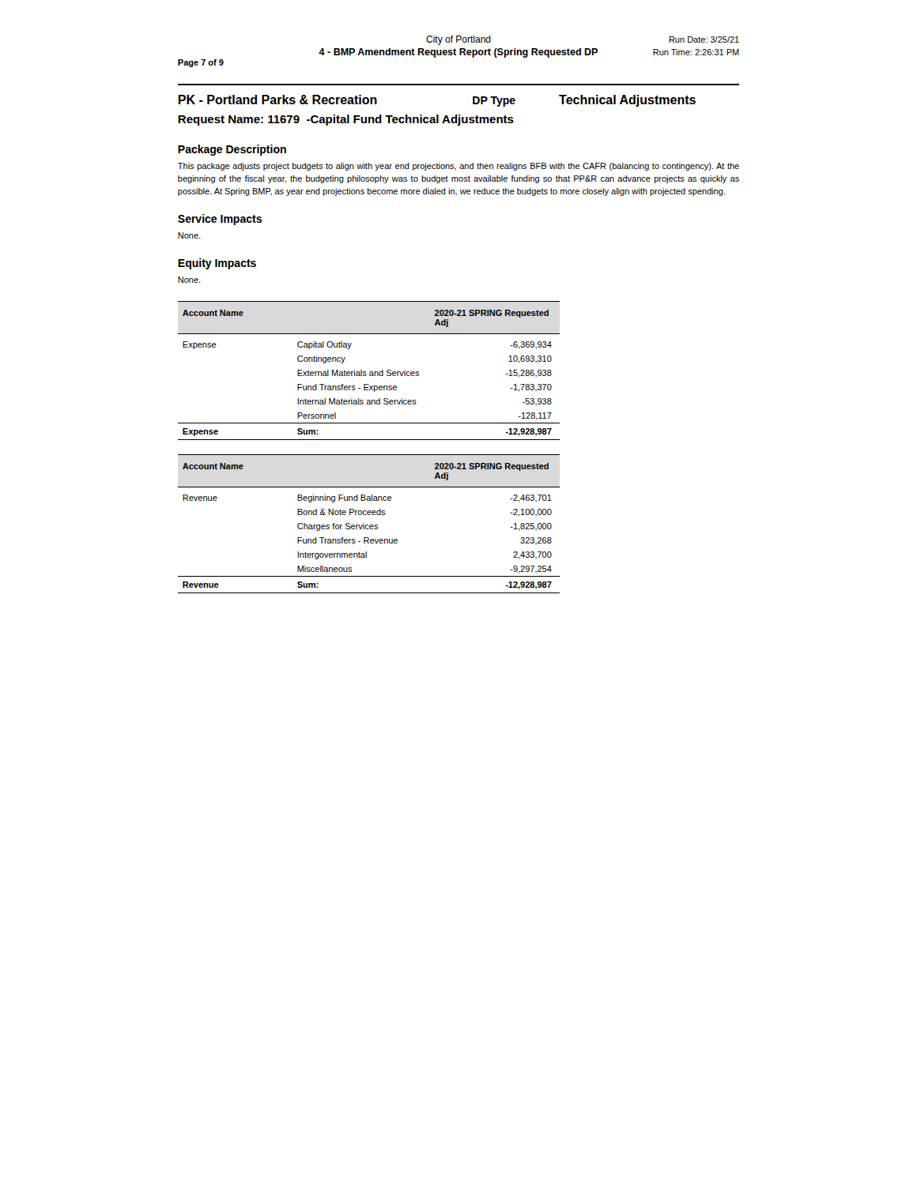City of Portland
4 - BMP Amendment Request Report (Spring Requested DP
Page 7 of 9
Run Date: 3/25/21
Run Time: 2:26:31 PM
PK - Portland Parks & Recreation DP Type Technical Adjustments
Request Name: 11679 -Capital Fund Technical Adjustments
Package Description
This package adjusts project budgets to align with year end projections, and then realigns BFB with the CAFR (balancing to contingency). At the beginning of the fiscal year, the budgeting philosophy was to budget most available funding so that PP&R can advance projects as quickly as possible. At Spring BMP, as year end projections become more dialed in, we reduce the budgets to more closely align with projected spending.
Service Impacts
None.
Equity Impacts
None.
| Account Name | | 2020-21 SPRING Requested Adj |
| --- | --- | --- |
| Expense | Capital Outlay | -6,369,934 |
| | Contingency | 10,693,310 |
| | External Materials and Services | -15,286,938 |
| | Fund Transfers - Expense | -1,783,370 |
| | Internal Materials and Services | -53,938 |
| | Personnel | -128,117 |
| Expense | Sum: | -12,928,987 |
| Account Name | | 2020-21 SPRING Requested Adj |
| --- | --- | --- |
| Revenue | Beginning Fund Balance | -2,463,701 |
| | Bond & Note Proceeds | -2,100,000 |
| | Charges for Services | -1,825,000 |
| | Fund Transfers - Revenue | 323,268 |
| | Intergovernmental | 2,433,700 |
| | Miscellaneous | -9,297,254 |
| Revenue | Sum: | -12,928,987 |